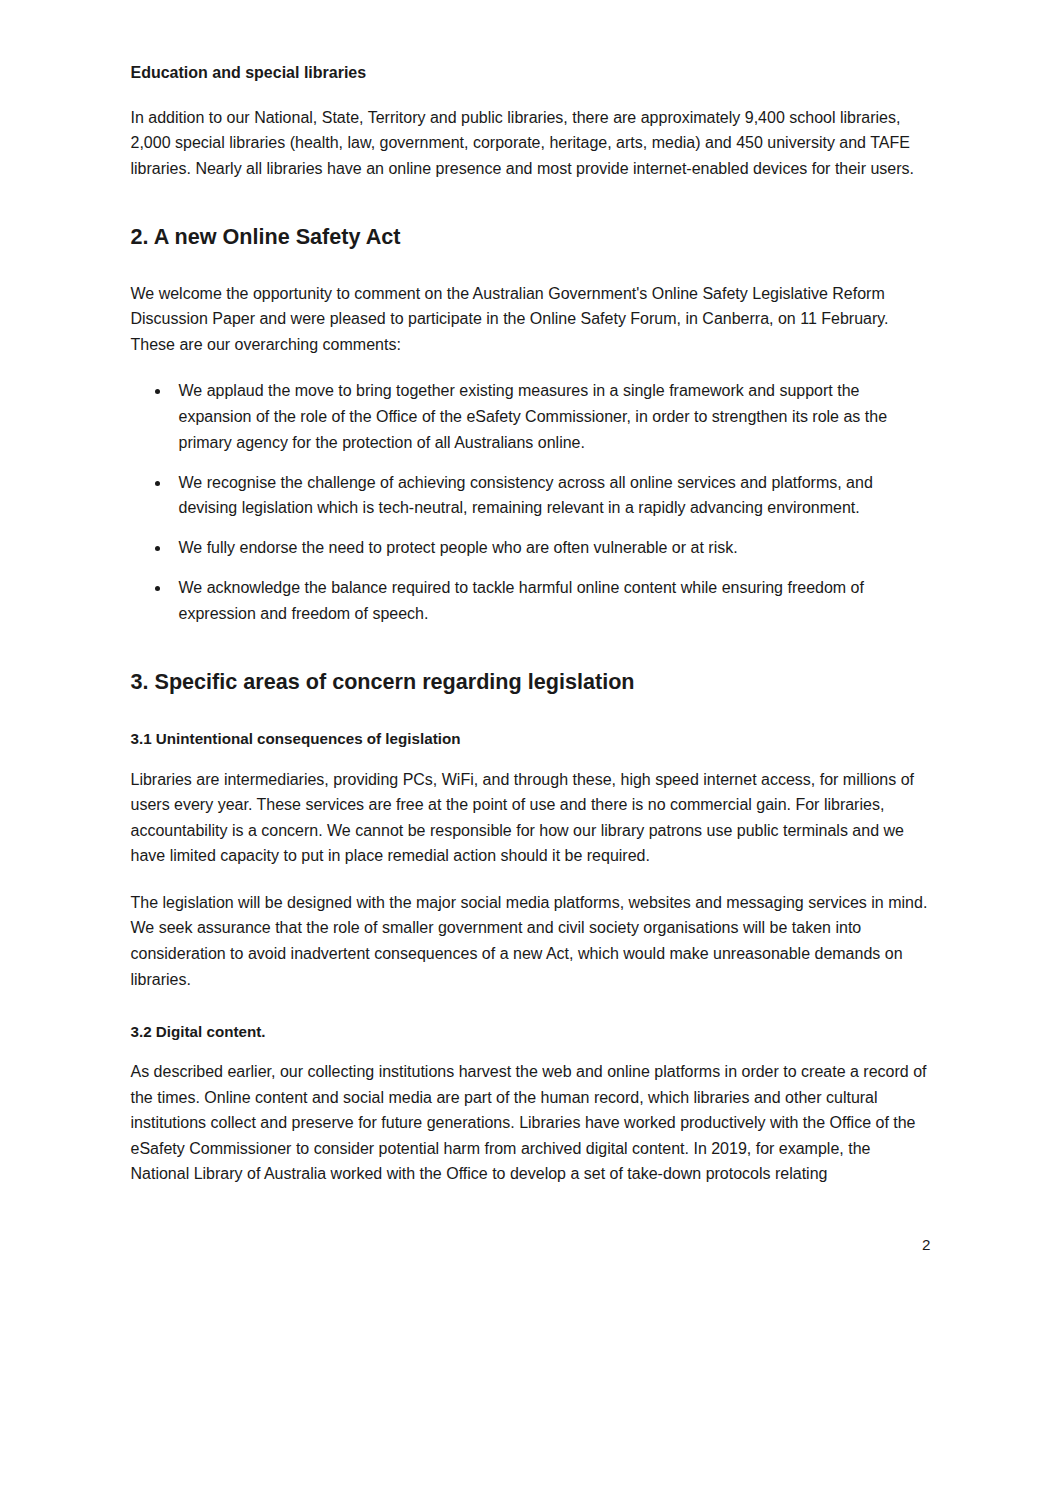Education and special libraries
In addition to our National, State, Territory and public libraries, there are approximately 9,400 school libraries, 2,000 special libraries (health, law, government, corporate, heritage, arts, media) and 450 university and TAFE libraries. Nearly all libraries have an online presence and most provide internet-enabled devices for their users.
2. A new Online Safety Act
We welcome the opportunity to comment on the Australian Government's Online Safety Legislative Reform Discussion Paper and were pleased to participate in the Online Safety Forum, in Canberra, on 11 February. These are our overarching comments:
We applaud the move to bring together existing measures in a single framework and support the expansion of the role of the Office of the eSafety Commissioner, in order to strengthen its role as the primary agency for the protection of all Australians online.
We recognise the challenge of achieving consistency across all online services and platforms, and devising legislation which is tech-neutral, remaining relevant in a rapidly advancing environment.
We fully endorse the need to protect people who are often vulnerable or at risk.
We acknowledge the balance required to tackle harmful online content while ensuring freedom of expression and freedom of speech.
3. Specific areas of concern regarding legislation
3.1 Unintentional consequences of legislation
Libraries are intermediaries, providing PCs, WiFi, and through these, high speed internet access, for millions of users every year. These services are free at the point of use and there is no commercial gain. For libraries, accountability is a concern. We cannot be responsible for how our library patrons use public terminals and we have limited capacity to put in place remedial action should it be required.
The legislation will be designed with the major social media platforms, websites and messaging services in mind. We seek assurance that the role of smaller government and civil society organisations will be taken into consideration to avoid inadvertent consequences of a new Act, which would make unreasonable demands on libraries.
3.2 Digital content.
As described earlier, our collecting institutions harvest the web and online platforms in order to create a record of the times. Online content and social media are part of the human record, which libraries and other cultural institutions collect and preserve for future generations. Libraries have worked productively with the Office of the eSafety Commissioner to consider potential harm from archived digital content. In 2019, for example, the National Library of Australia worked with the Office to develop a set of take-down protocols relating
2